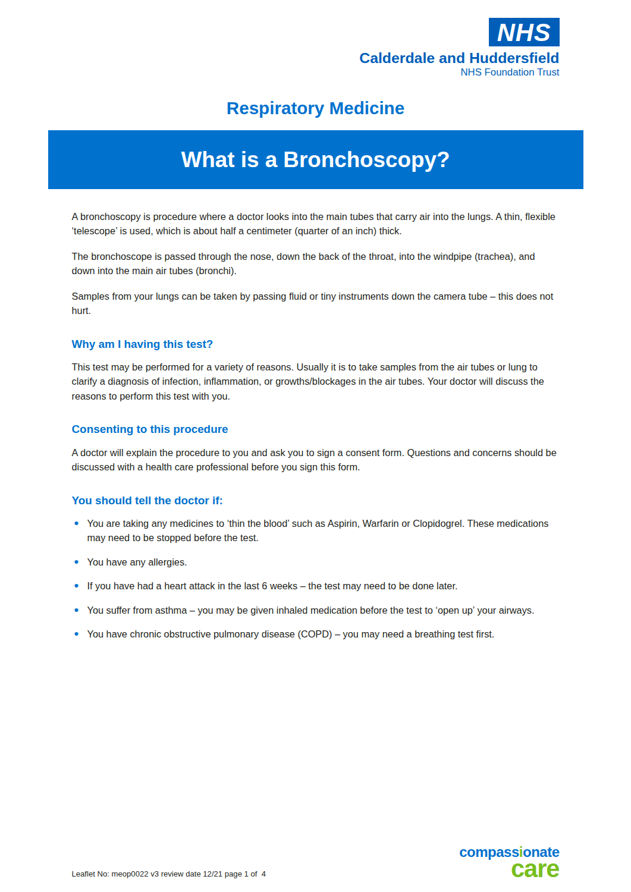NHS
Calderdale and Huddersfield
NHS Foundation Trust
Respiratory Medicine
What is a Bronchoscopy?
A bronchoscopy is procedure where a doctor looks into the main tubes that carry air into the lungs. A thin, flexible ‘telescope’ is used, which is about half a centimeter (quarter of an inch) thick.
The bronchoscope is passed through the nose, down the back of the throat, into the windpipe (trachea), and down into the main air tubes (bronchi).
Samples from your lungs can be taken by passing fluid or tiny instruments down the camera tube – this does not hurt.
Why am I having this test?
This test may be performed for a variety of reasons. Usually it is to take samples from the air tubes or lung to clarify a diagnosis of infection, inflammation, or growths/blockages in the air tubes. Your doctor will discuss the reasons to perform this test with you.
Consenting to this procedure
A doctor will explain the procedure to you and ask you to sign a consent form. Questions and concerns should be discussed with a health care professional before you sign this form.
You should tell the doctor if:
You are taking any medicines to ‘thin the blood’ such as Aspirin, Warfarin or Clopidogrel. These medications may need to be stopped before the test.
You have any allergies.
If you have had a heart attack in the last 6 weeks – the test may need to be done later.
You suffer from asthma – you may be given inhaled medication before the test to ‘open up’ your airways.
You have chronic obstructive pulmonary disease (COPD) – you may need a breathing test first.
Leaflet No: meop0022 v3 review date 12/21 page 1 of 4
compassionate care